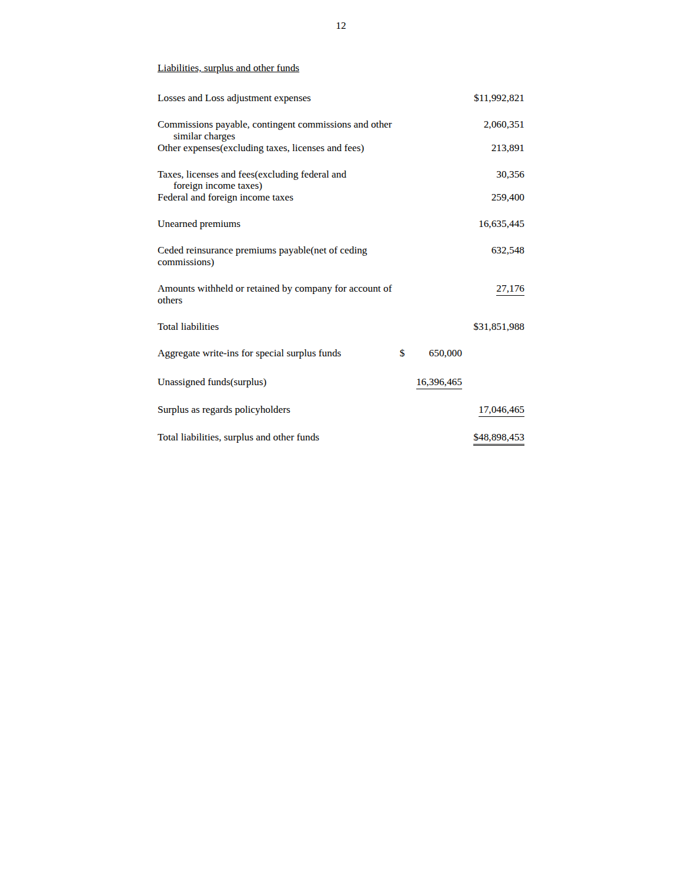12
Liabilities, surplus and other funds
| Losses and Loss adjustment expenses | | $11,992,821 |
| Commissions payable, contingent commissions and other | | 2,060,351 |
| similar charges | | |
| Other expenses(excluding taxes, licenses and fees) | | 213,891 |
| Taxes, licenses and fees(excluding federal and | | 30,356 |
| foreign income taxes) | | |
| Federal and foreign income taxes | | 259,400 |
| Unearned premiums | | 16,635,445 |
| Ceded reinsurance premiums payable(net of ceding commissions) | | 632,548 |
| Amounts withheld or retained by company for account of others | | 27,176 |
| Total liabilities | | $31,851,988 |
| Aggregate write-ins for special surplus funds | $ 650,000 | |
| Unassigned funds(surplus) | 16,396,465 | |
| Surplus as regards policyholders | | 17,046,465 |
| Total liabilities, surplus and other funds | | $48,898,453 |